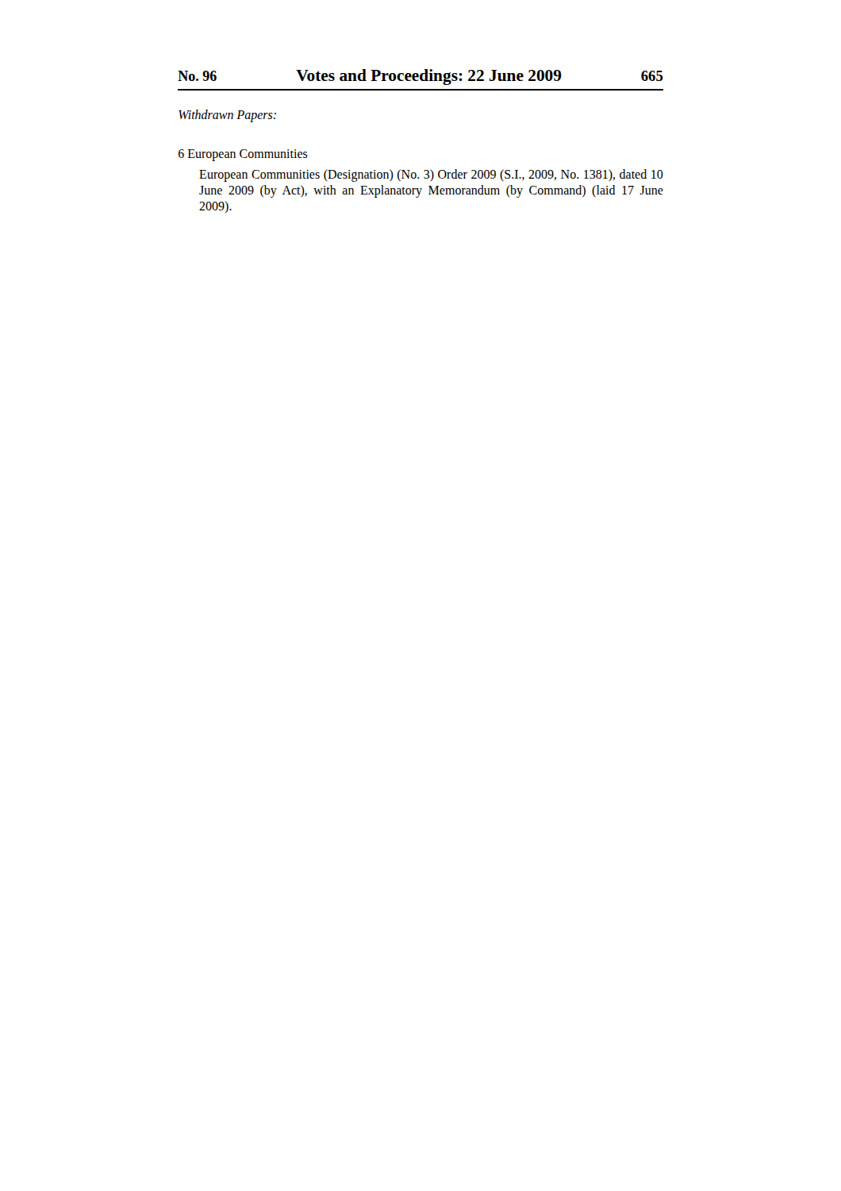No. 96 Votes and Proceedings: 22 June 2009 665
Withdrawn Papers:
6 European Communities
European Communities (Designation) (No. 3) Order 2009 (S.I., 2009, No. 1381), dated 10 June 2009 (by Act), with an Explanatory Memorandum (by Command) (laid 17 June 2009).